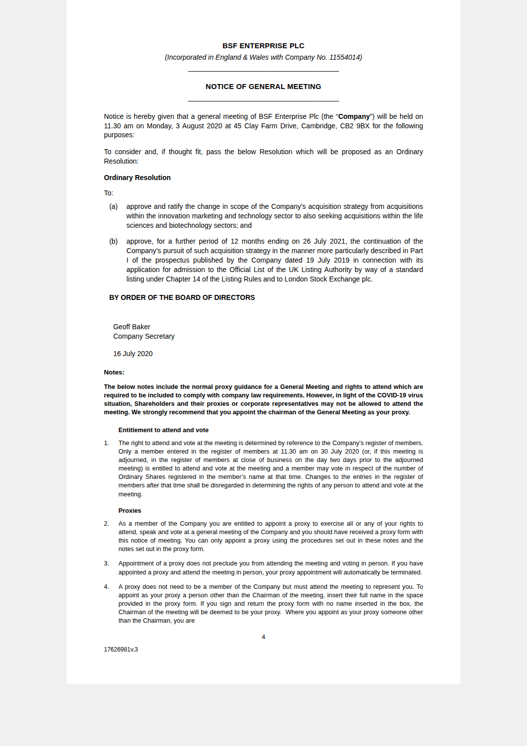BSF ENTERPRISE PLC
(Incorporated in England & Wales with Company No. 11554014)
_______________________________________
NOTICE OF GENERAL MEETING
_______________________________________
Notice is hereby given that a general meeting of BSF Enterprise Plc (the “Company”) will be held on 11.30 am on Monday, 3 August 2020 at 45 Clay Farm Drive, Cambridge, CB2 9BX for the following purposes:
To consider and, if thought fit, pass the below Resolution which will be proposed as an Ordinary Resolution:
Ordinary Resolution
To:
(a) approve and ratify the change in scope of the Company’s acquisition strategy from acquisitions within the innovation marketing and technology sector to also seeking acquisitions within the life sciences and biotechnology sectors; and
(b) approve, for a further period of 12 months ending on 26 July 2021, the continuation of the Company’s pursuit of such acquisition strategy in the manner more particularly described in Part I of the prospectus published by the Company dated 19 July 2019 in connection with its application for admission to the Official List of the UK Listing Authority by way of a standard listing under Chapter 14 of the Listing Rules and to London Stock Exchange plc.
BY ORDER OF THE BOARD OF DIRECTORS
Geoff Baker
Company Secretary
16 July 2020
Notes:
The below notes include the normal proxy guidance for a General Meeting and rights to attend which are required to be included to comply with company law requirements. However, in light of the COVID-19 virus situation, Shareholders and their proxies or corporate representatives may not be allowed to attend the meeting. We strongly recommend that you appoint the chairman of the General Meeting as your proxy.
Entitlement to attend and vote
1. The right to attend and vote at the meeting is determined by reference to the Company’s register of members. Only a member entered in the register of members at 11.30 am on 30 July 2020 (or, if this meeting is adjourned, in the register of members at close of business on the day two days prior to the adjourned meeting) is entitled to attend and vote at the meeting and a member may vote in respect of the number of Ordinary Shares registered in the member’s name at that time. Changes to the entries in the register of members after that time shall be disregarded in determining the rights of any person to attend and vote at the meeting.
Proxies
2. As a member of the Company you are entitled to appoint a proxy to exercise all or any of your rights to attend, speak and vote at a general meeting of the Company and you should have received a proxy form with this notice of meeting. You can only appoint a proxy using the procedures set out in these notes and the notes set out in the proxy form.
3. Appointment of a proxy does not preclude you from attending the meeting and voting in person. If you have appointed a proxy and attend the meeting in person, your proxy appointment will automatically be terminated.
4. A proxy does not need to be a member of the Company but must attend the meeting to represent you. To appoint as your proxy a person other than the Chairman of the meeting, insert their full name in the space provided in the proxy form. If you sign and return the proxy form with no name inserted in the box, the Chairman of the meeting will be deemed to be your proxy. Where you appoint as your proxy someone other than the Chairman, you are
4
17626981v.3